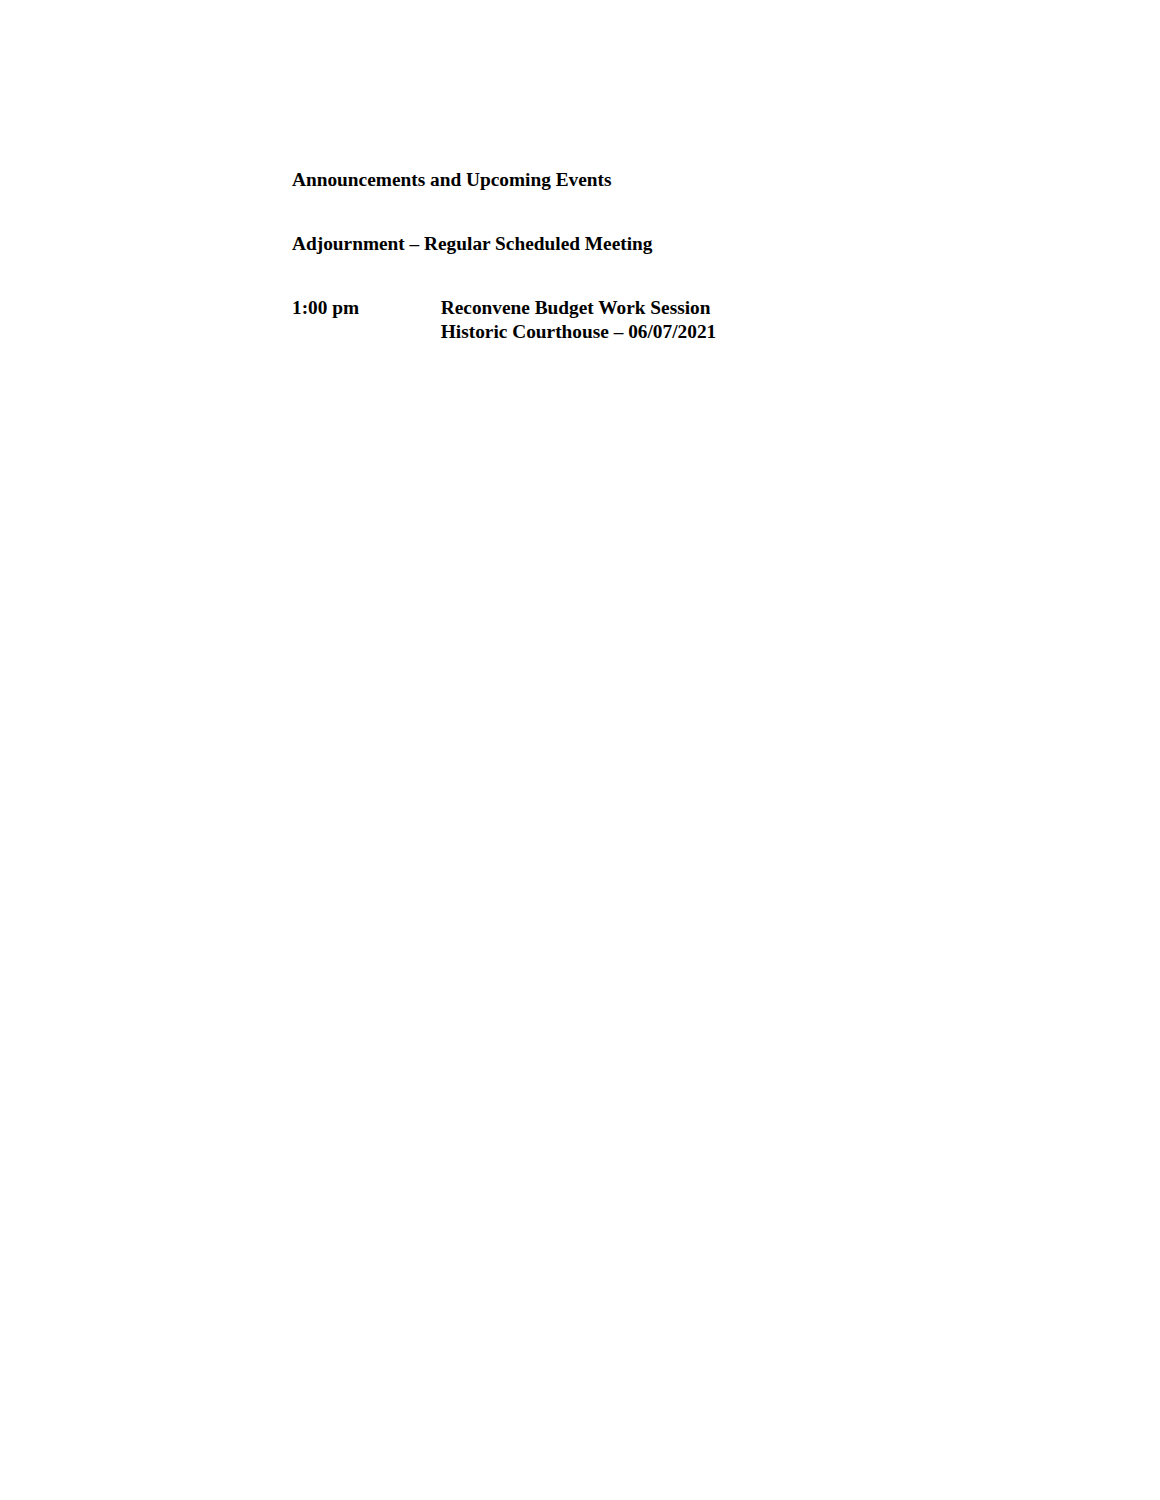Announcements and Upcoming Events
Adjournment – Regular Scheduled Meeting
1:00 pm Reconvene Budget Work Session
Historic Courthouse – 06/07/2021